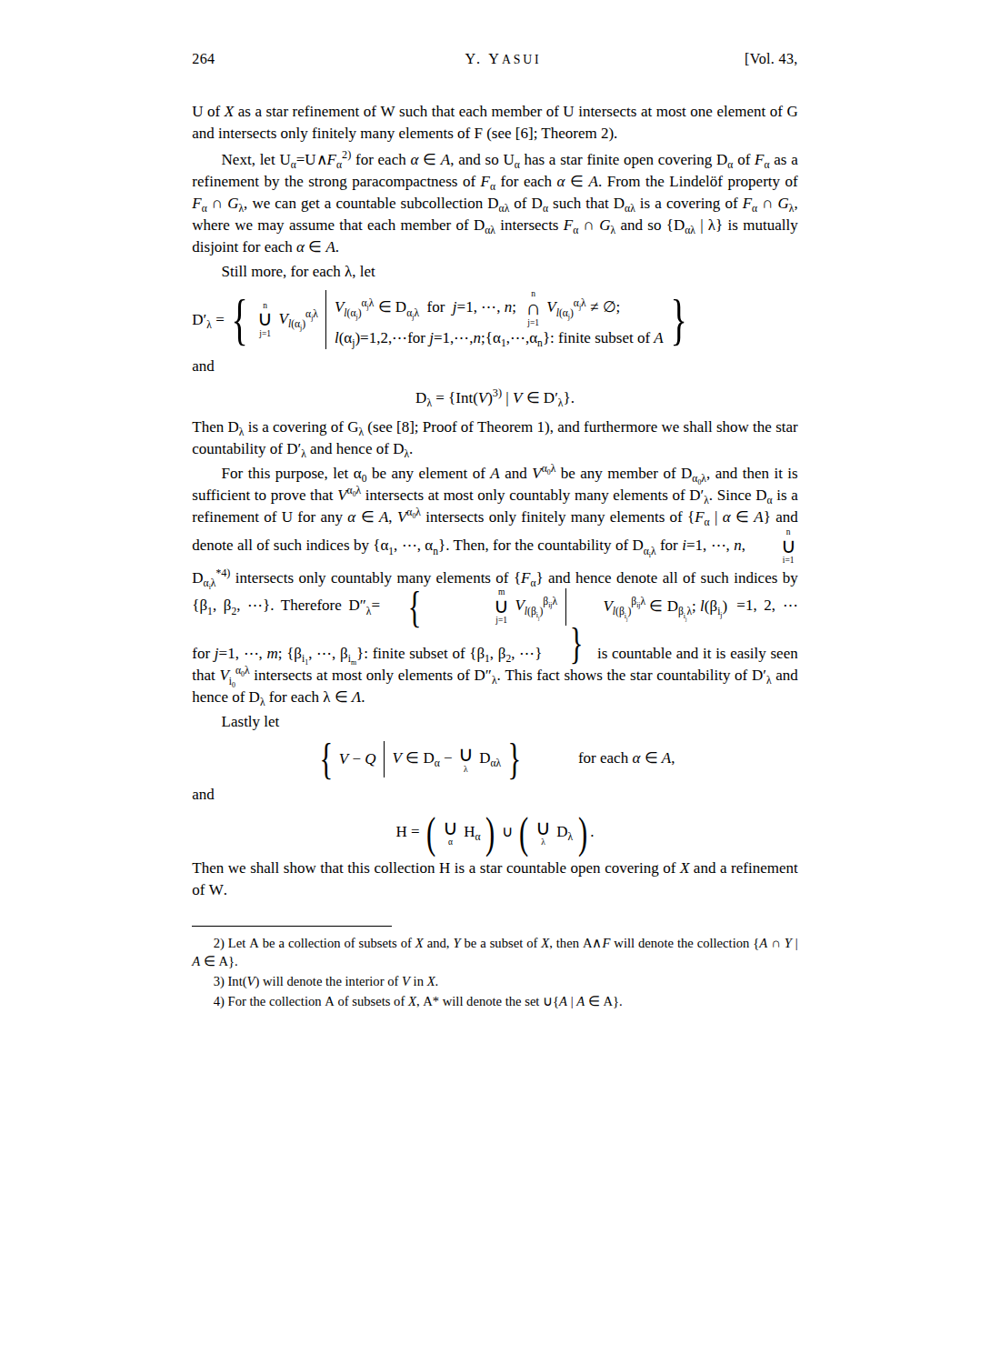264 Y. YASUI [Vol. 43,
U of X as a star refinement of W such that each member of U intersects at most one element of G and intersects only finitely many elements of F (see [6]; Theorem 2).
Next, let Uα=U∧Fα2) for each α ∈ A, and so Uα has a star finite open covering Dα of Fα as a refinement by the strong paracompactness of Fα for each α ∈ A. From the Lindelöf property of Fα ∩ Gλ, we can get a countable subcollection Dαλ of Dα such that Dαλ is a covering of Fα ∩ Gλ, where we may assume that each member of Dαλ intersects Fα ∩ Gλ and so {Dαλ | λ} is mutually disjoint for each α ∈ A.
Still more, for each λ, let
D′λ = { n∪j=1 Vl(αj)αjλ Vl(αj)αjλ ∈ Dαjλ for j=1, ⋯, n; n∩j=1 Vl(αj)αjλ ≠ ∅; l(αj)=1,2,⋯for j=1,⋯,n;{α1,⋯,αn}: finite subset of A }
and
Dλ = {Int(V)3) | V ∈ D′λ}.
Then Dλ is a covering of Gλ (see [8]; Proof of Theorem 1), and furthermore we shall show the star countability of D′λ and hence of Dλ.
For this purpose, let α0 be any element of A and Vα0λ be any member of Dα0λ, and then it is sufficient to prove that Vα0λ intersects at most only countably many elements of D′λ. Since Dα is a refinement of U for any α ∈ A, Vα0λ intersects only finitely many elements of {Fα | α ∈ A} and denote all of such indices by {α1, ⋯, αn}. Then, for the countability of Dαiλ for i=1, ⋯, n, n∪i=1 Dαiλ*4) intersects only countably many elements of {Fα} and hence denote all of such indices by {β1, β2, ⋯}. Therefore D″λ={m∪j=1 Vl(βij)βijλ Vl(βij)βijλ ∈ Dβijλ; l(βij) =1, 2, ⋯ for j=1, ⋯, m; {βi1, ⋯, βim}: finite subset of {β1, β2, ⋯}} is countable and it is easily seen that Vi0α0λ intersects at most only elements of D″λ. This fact shows the star countability of D′λ and hence of Dλ for each λ ∈ Λ.
Lastly let
{ V − Q V ∈ Dα − ∪λ Dαλ } for each α ∈ A,
and
H = (∪α Hα) ∪ (∪λ Dλ).
Then we shall show that this collection H is a star countable open covering of X and a refinement of W.
2) Let A be a collection of subsets of X and, Y be a subset of X, then A∧F will denote the collection {A ∩ Y | A ∈ A}.
3) Int(V) will denote the interior of V in X.
4) For the collection A of subsets of X, A* will denote the set ∪{A | A ∈ A}.